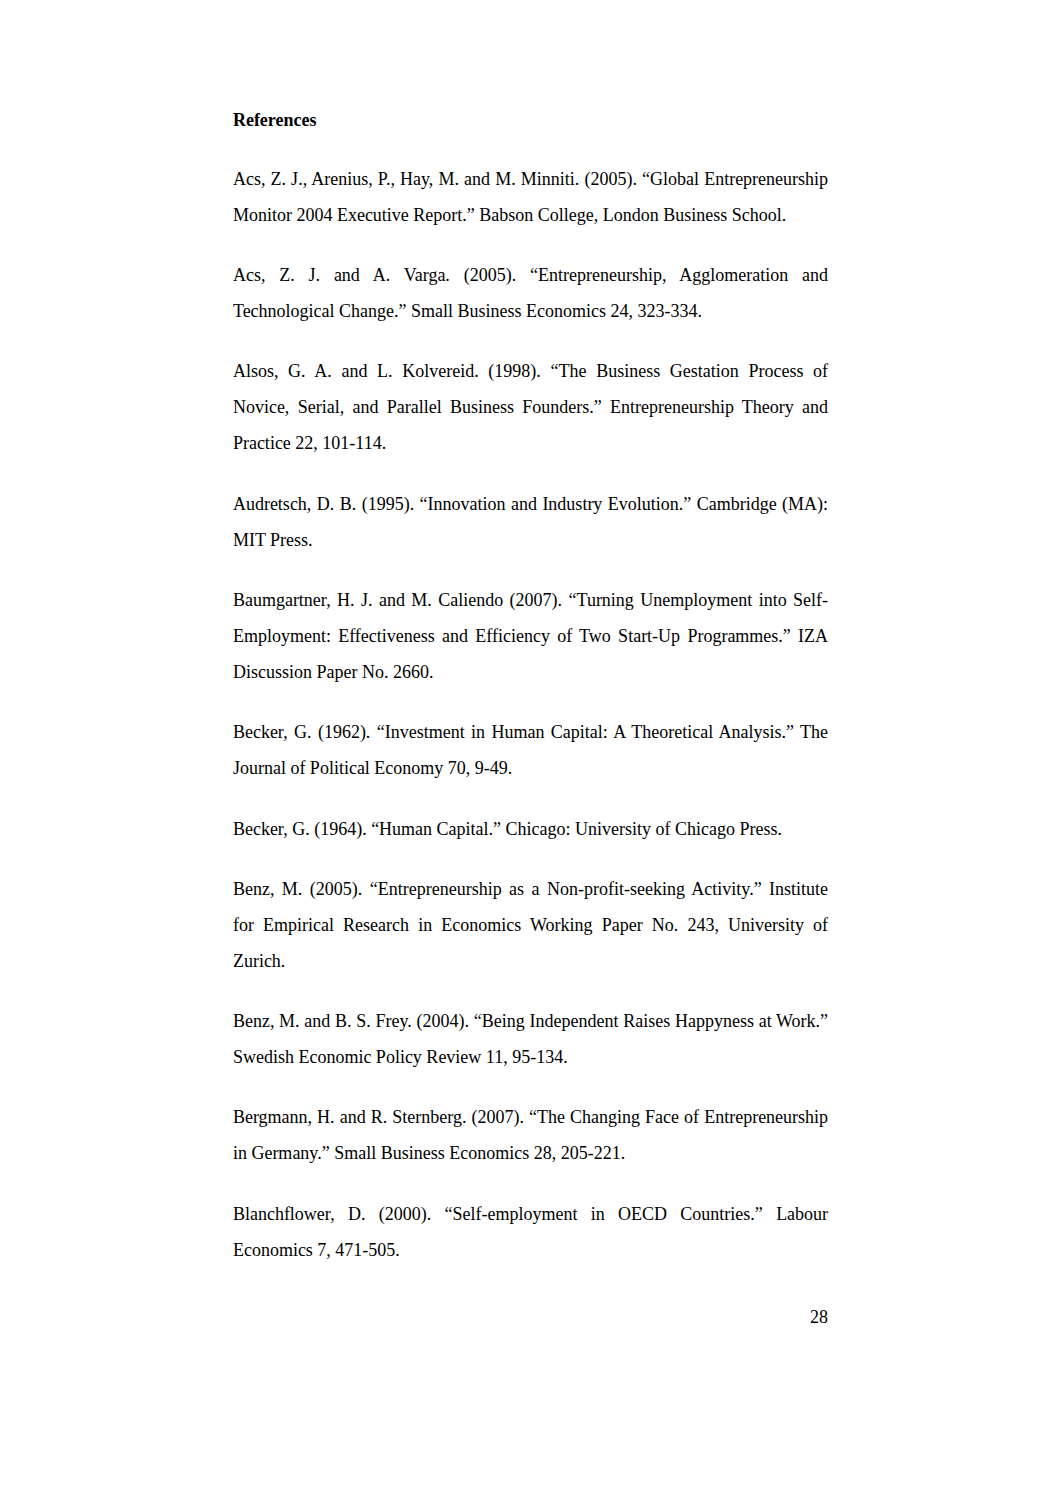References
Acs, Z. J., Arenius, P., Hay, M. and M. Minniti. (2005). “Global Entrepreneurship Monitor 2004 Executive Report.” Babson College, London Business School.
Acs, Z. J. and A. Varga. (2005). “Entrepreneurship, Agglomeration and Technological Change.” Small Business Economics 24, 323-334.
Alsos, G. A. and L. Kolvereid. (1998). “The Business Gestation Process of Novice, Serial, and Parallel Business Founders.” Entrepreneurship Theory and Practice 22, 101-114.
Audretsch, D. B. (1995). “Innovation and Industry Evolution.” Cambridge (MA): MIT Press.
Baumgartner, H. J. and M. Caliendo (2007). “Turning Unemployment into Self-Employment: Effectiveness and Efficiency of Two Start-Up Programmes.” IZA Discussion Paper No. 2660.
Becker, G. (1962). “Investment in Human Capital: A Theoretical Analysis.” The Journal of Political Economy 70, 9-49.
Becker, G. (1964). “Human Capital.” Chicago: University of Chicago Press.
Benz, M. (2005). “Entrepreneurship as a Non-profit-seeking Activity.” Institute for Empirical Research in Economics Working Paper No. 243, University of Zurich.
Benz, M. and B. S. Frey. (2004). “Being Independent Raises Happyness at Work.” Swedish Economic Policy Review 11, 95-134.
Bergmann, H. and R. Sternberg. (2007). “The Changing Face of Entrepreneurship in Germany.” Small Business Economics 28, 205-221.
Blanchflower, D. (2000). “Self-employment in OECD Countries.” Labour Economics 7, 471-505.
28